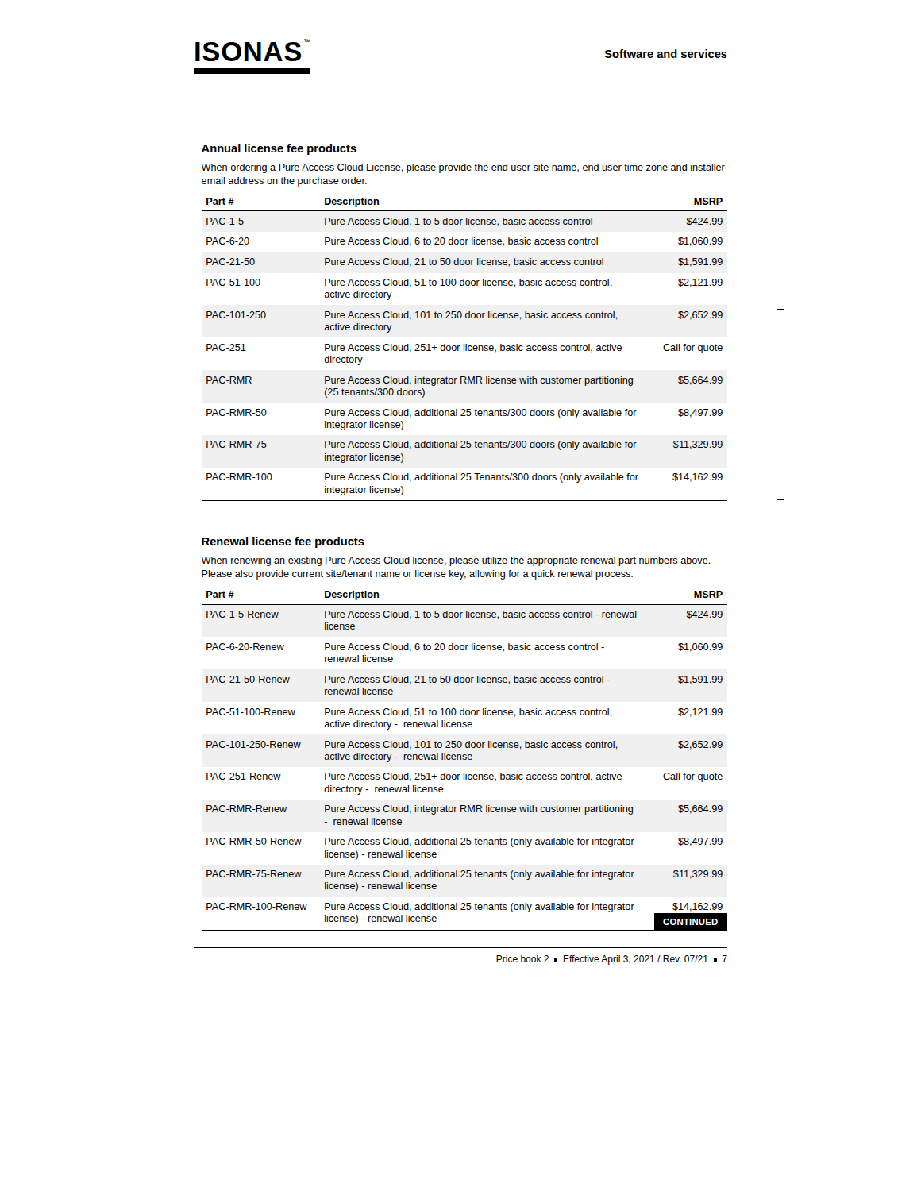ISONAS™
Software and services
Annual license fee products
When ordering a Pure Access Cloud License, please provide the end user site name, end user time zone and installer email address on the purchase order.
| Part # | Description | MSRP |
| --- | --- | --- |
| PAC-1-5 | Pure Access Cloud, 1 to 5 door license, basic access control | $424.99 |
| PAC-6-20 | Pure Access Cloud, 6 to 20 door license, basic access control | $1,060.99 |
| PAC-21-50 | Pure Access Cloud, 21 to 50 door license, basic access control | $1,591.99 |
| PAC-51-100 | Pure Access Cloud, 51 to 100 door license, basic access control, active directory | $2,121.99 |
| PAC-101-250 | Pure Access Cloud, 101 to 250 door license, basic access control, active directory | $2,652.99 |
| PAC-251 | Pure Access Cloud, 251+ door license, basic access control, active directory | Call for quote |
| PAC-RMR | Pure Access Cloud, integrator RMR license with customer partitioning (25 tenants/300 doors) | $5,664.99 |
| PAC-RMR-50 | Pure Access Cloud, additional 25 tenants/300 doors (only available for integrator license) | $8,497.99 |
| PAC-RMR-75 | Pure Access Cloud, additional 25 tenants/300 doors (only available for integrator license) | $11,329.99 |
| PAC-RMR-100 | Pure Access Cloud, additional 25 Tenants/300 doors (only available for integrator license) | $14,162.99 |
Renewal license fee products
When renewing an existing Pure Access Cloud license, please utilize the appropriate renewal part numbers above. Please also provide current site/tenant name or license key, allowing for a quick renewal process.
| Part # | Description | MSRP |
| --- | --- | --- |
| PAC-1-5-Renew | Pure Access Cloud, 1 to 5 door license, basic access control - renewal license | $424.99 |
| PAC-6-20-Renew | Pure Access Cloud, 6 to 20 door license, basic access control - renewal license | $1,060.99 |
| PAC-21-50-Renew | Pure Access Cloud, 21 to 50 door license, basic access control - renewal license | $1,591.99 |
| PAC-51-100-Renew | Pure Access Cloud, 51 to 100 door license, basic access control, active directory - renewal license | $2,121.99 |
| PAC-101-250-Renew | Pure Access Cloud, 101 to 250 door license, basic access control, active directory - renewal license | $2,652.99 |
| PAC-251-Renew | Pure Access Cloud, 251+ door license, basic access control, active directory - renewal license | Call for quote |
| PAC-RMR-Renew | Pure Access Cloud, integrator RMR license with customer partitioning - renewal license | $5,664.99 |
| PAC-RMR-50-Renew | Pure Access Cloud, additional 25 tenants (only available for integrator license) - renewal license | $8,497.99 |
| PAC-RMR-75-Renew | Pure Access Cloud, additional 25 tenants (only available for integrator license) - renewal license | $11,329.99 |
| PAC-RMR-100-Renew | Pure Access Cloud, additional 25 tenants (only available for integrator license) - renewal license | $14,162.99 |
CONTINUED
Price book 2 Effective April 3, 2021 / Rev. 07/21 7